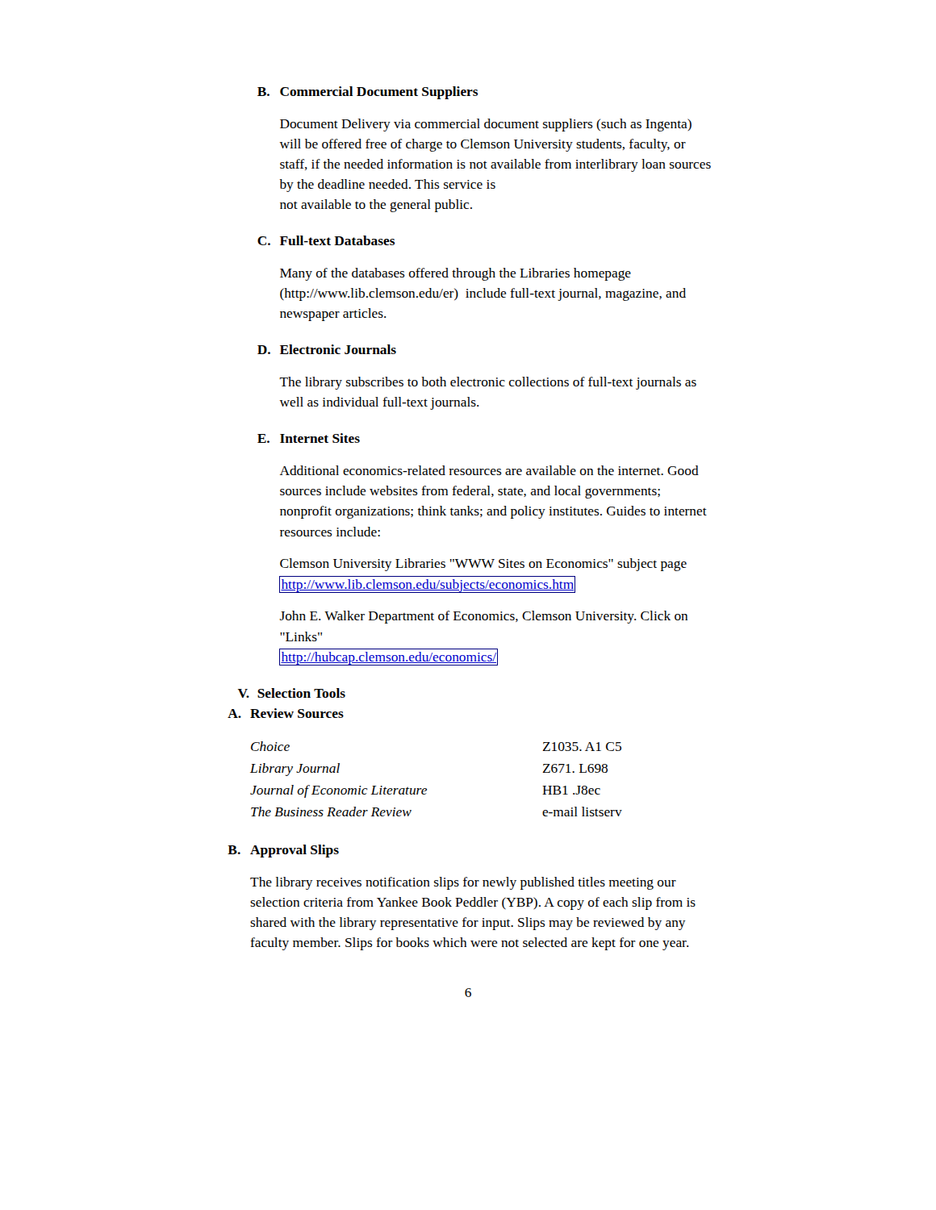B. Commercial Document Suppliers
Document Delivery via commercial document suppliers (such as Ingenta) will be offered free of charge to Clemson University students, faculty, or staff, if the needed information is not available from interlibrary loan sources by the deadline needed. This service is
not available to the general public.
C. Full-text Databases
Many of the databases offered through the Libraries homepage (http://www.lib.clemson.edu/er) include full-text journal, magazine, and newspaper articles.
D. Electronic Journals
The library subscribes to both electronic collections of full-text journals as well as individual full-text journals.
E. Internet Sites
Additional economics-related resources are available on the internet. Good sources include websites from federal, state, and local governments; nonprofit organizations; think tanks; and policy institutes. Guides to internet resources include:
Clemson University Libraries "WWW Sites on Economics" subject page
http://www.lib.clemson.edu/subjects/economics.htm
John E. Walker Department of Economics, Clemson University. Click on "Links"
http://hubcap.clemson.edu/economics/
V. Selection Tools
A. Review Sources
| Choice | Z1035. A1 C5 |
| Library Journal | Z671. L698 |
| Journal of Economic Literature | HB1 .J8ec |
| The Business Reader Review | e-mail listserv |
B. Approval Slips
The library receives notification slips for newly published titles meeting our selection criteria from Yankee Book Peddler (YBP). A copy of each slip from is shared with the library representative for input. Slips may be reviewed by any faculty member. Slips for books which were not selected are kept for one year.
6